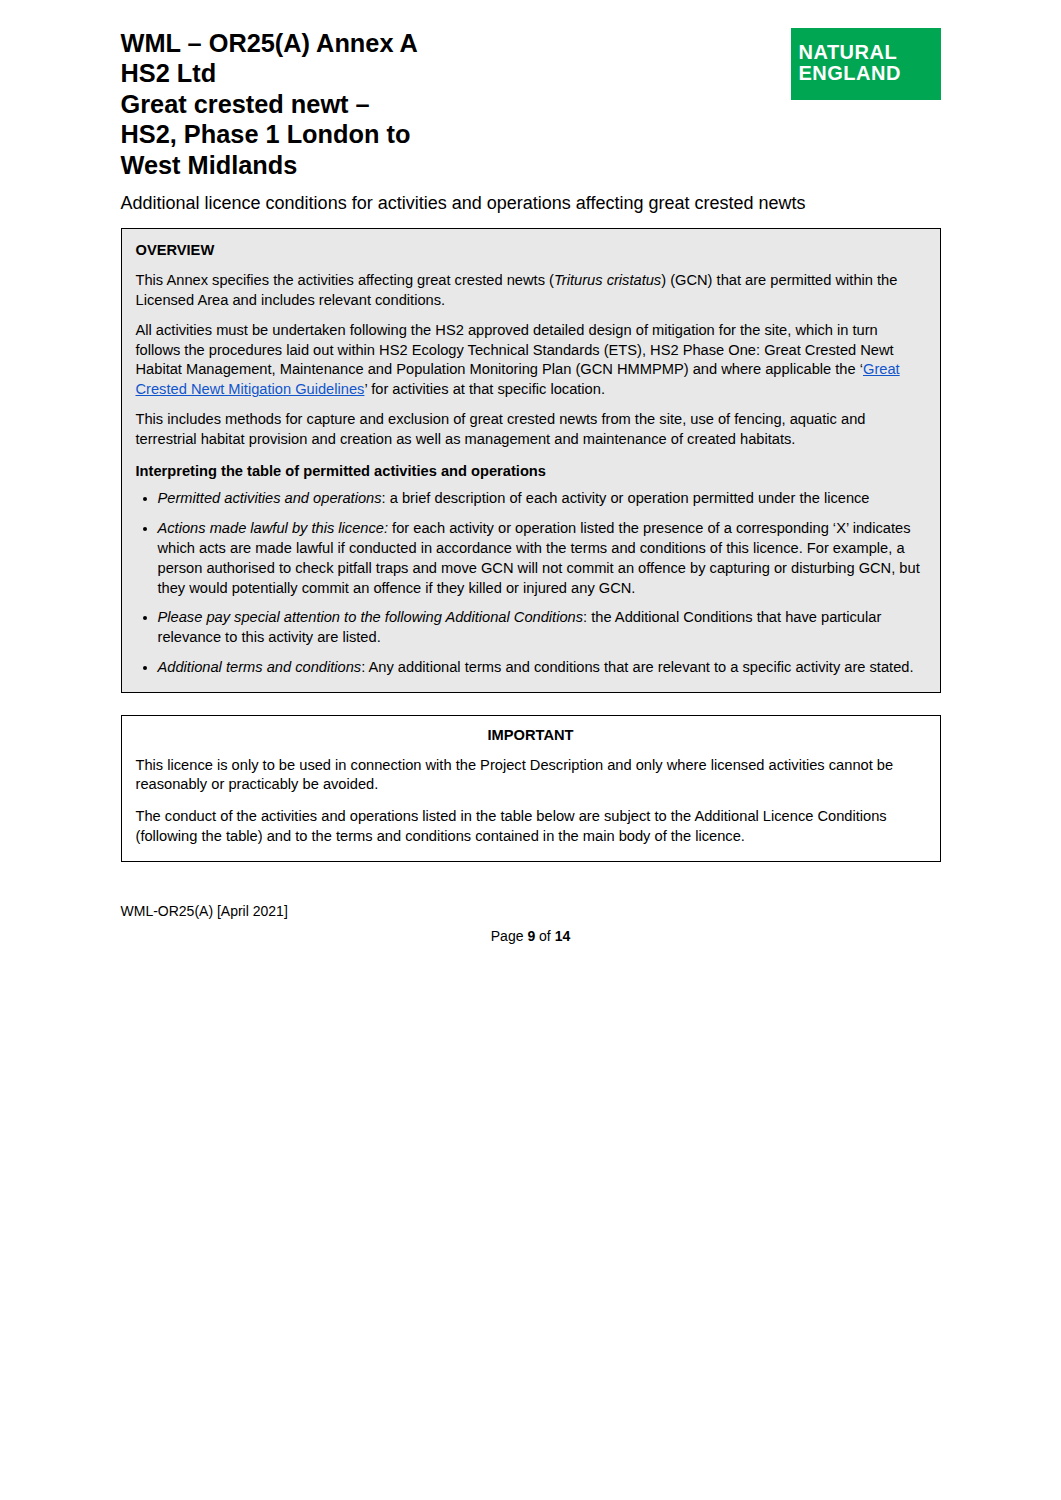WML – OR25(A) Annex A HS2 Ltd Great crested newt – HS2, Phase 1 London to West Midlands
NATURAL ENGLAND
Additional licence conditions for activities and operations affecting great crested newts
Overview
This Annex specifies the activities affecting great crested newts (Triturus cristatus) (GCN) that are permitted within the Licensed Area and includes relevant conditions.
All activities must be undertaken following the HS2 approved detailed design of mitigation for the site, which in turn follows the procedures laid out within HS2 Ecology Technical Standards (ETS), HS2 Phase One: Great Crested Newt Habitat Management, Maintenance and Population Monitoring Plan (GCN HMMPMP) and where applicable the ‘Great Crested Newt Mitigation Guidelines’ for activities at that specific location.
This includes methods for capture and exclusion of great crested newts from the site, use of fencing, aquatic and terrestrial habitat provision and creation as well as management and maintenance of created habitats.
Interpreting the table of permitted activities and operations
Permitted activities and operations: a brief description of each activity or operation permitted under the licence
Actions made lawful by this licence: for each activity or operation listed the presence of a corresponding ‘X’ indicates which acts are made lawful if conducted in accordance with the terms and conditions of this licence. For example, a person authorised to check pitfall traps and move GCN will not commit an offence by capturing or disturbing GCN, but they would potentially commit an offence if they killed or injured any GCN.
Please pay special attention to the following Additional Conditions: the Additional Conditions that have particular relevance to this activity are listed.
Additional terms and conditions: Any additional terms and conditions that are relevant to a specific activity are stated.
Important
This licence is only to be used in connection with the Project Description and only where licensed activities cannot be reasonably or practicably be avoided.
The conduct of the activities and operations listed in the table below are subject to the Additional Licence Conditions (following the table) and to the terms and conditions contained in the main body of the licence.
WML-OR25(A) [April 2021]
Page 9 of 14